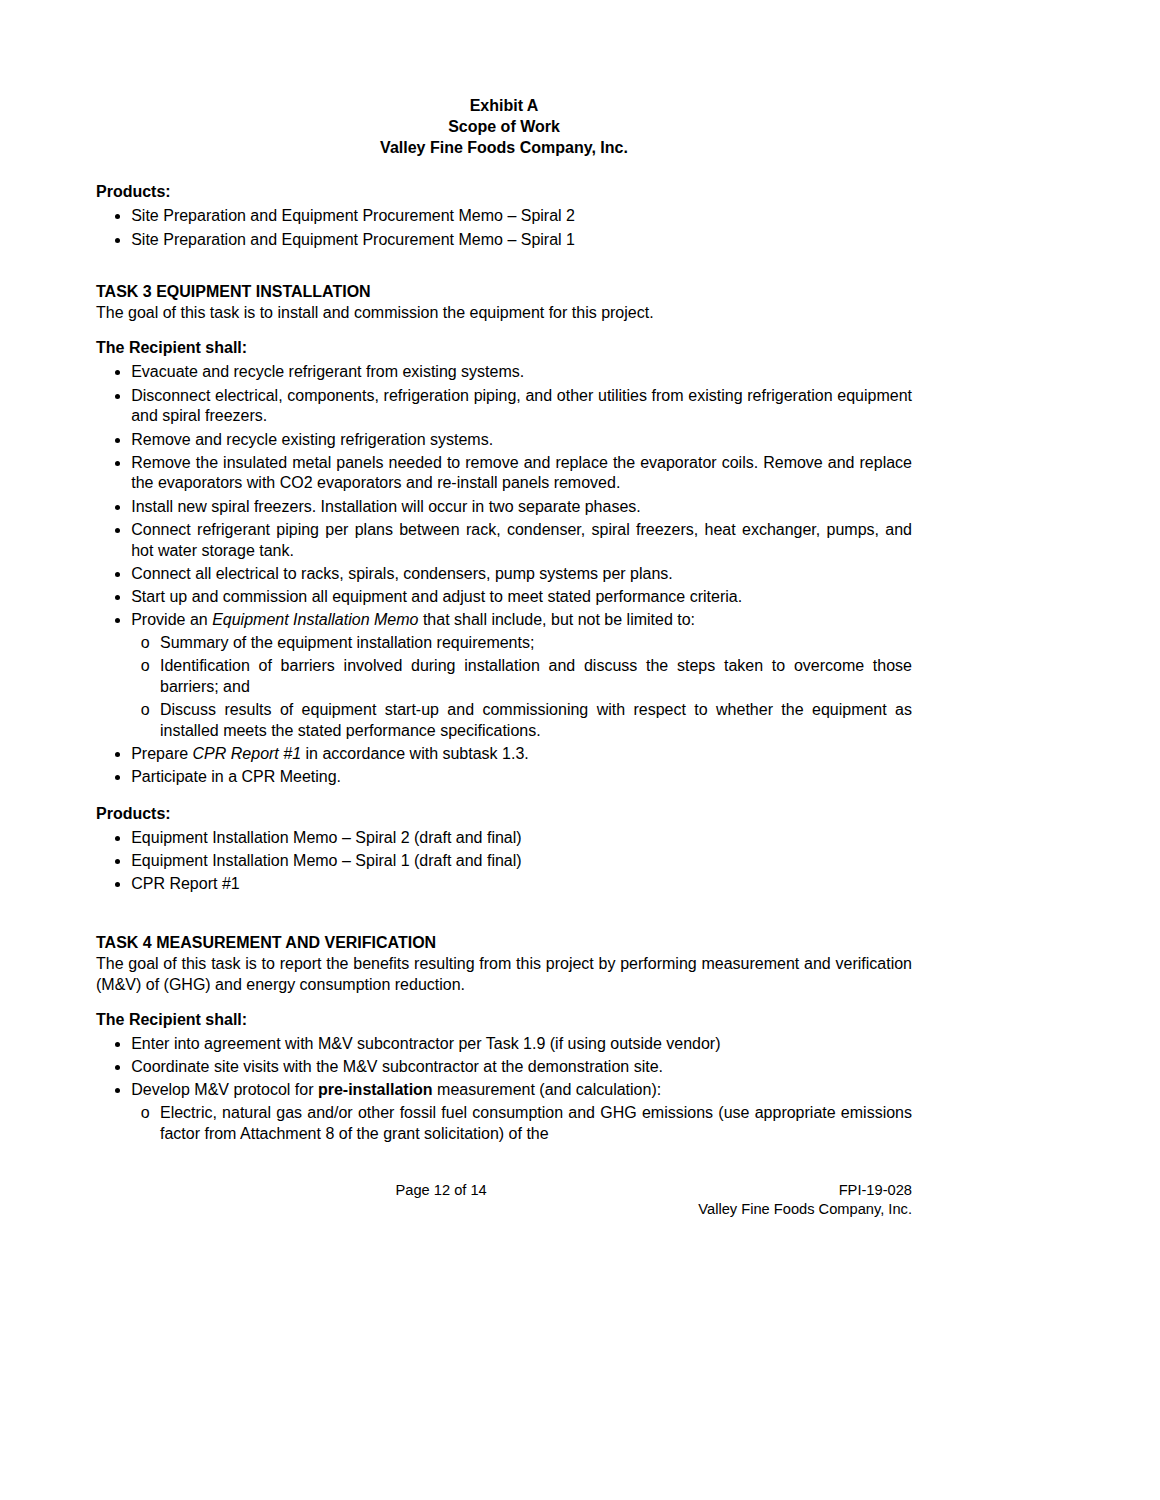Exhibit A
Scope of Work
Valley Fine Foods Company, Inc.
Products:
Site Preparation and Equipment Procurement Memo – Spiral 2
Site Preparation and Equipment Procurement Memo – Spiral 1
TASK 3 EQUIPMENT INSTALLATION
The goal of this task is to install and commission the equipment for this project.
The Recipient shall:
Evacuate and recycle refrigerant from existing systems.
Disconnect electrical, components, refrigeration piping, and other utilities from existing refrigeration equipment and spiral freezers.
Remove and recycle existing refrigeration systems.
Remove the insulated metal panels needed to remove and replace the evaporator coils. Remove and replace the evaporators with CO2 evaporators and re-install panels removed.
Install new spiral freezers. Installation will occur in two separate phases.
Connect refrigerant piping per plans between rack, condenser, spiral freezers, heat exchanger, pumps, and hot water storage tank.
Connect all electrical to racks, spirals, condensers, pump systems per plans.
Start up and commission all equipment and adjust to meet stated performance criteria.
Provide an Equipment Installation Memo that shall include, but not be limited to:
Summary of the equipment installation requirements;
Identification of barriers involved during installation and discuss the steps taken to overcome those barriers; and
Discuss results of equipment start-up and commissioning with respect to whether the equipment as installed meets the stated performance specifications.
Prepare CPR Report #1 in accordance with subtask 1.3.
Participate in a CPR Meeting.
Products:
Equipment Installation Memo – Spiral 2 (draft and final)
Equipment Installation Memo – Spiral 1 (draft and final)
CPR Report #1
TASK 4 MEASUREMENT AND VERIFICATION
The goal of this task is to report the benefits resulting from this project by performing measurement and verification (M&V) of (GHG) and energy consumption reduction.
The Recipient shall:
Enter into agreement with M&V subcontractor per Task 1.9 (if using outside vendor)
Coordinate site visits with the M&V subcontractor at the demonstration site.
Develop M&V protocol for pre-installation measurement (and calculation):
Electric, natural gas and/or other fossil fuel consumption and GHG emissions (use appropriate emissions factor from Attachment 8 of the grant solicitation) of the
Page 12 of 14
FPI-19-028
Valley Fine Foods Company, Inc.